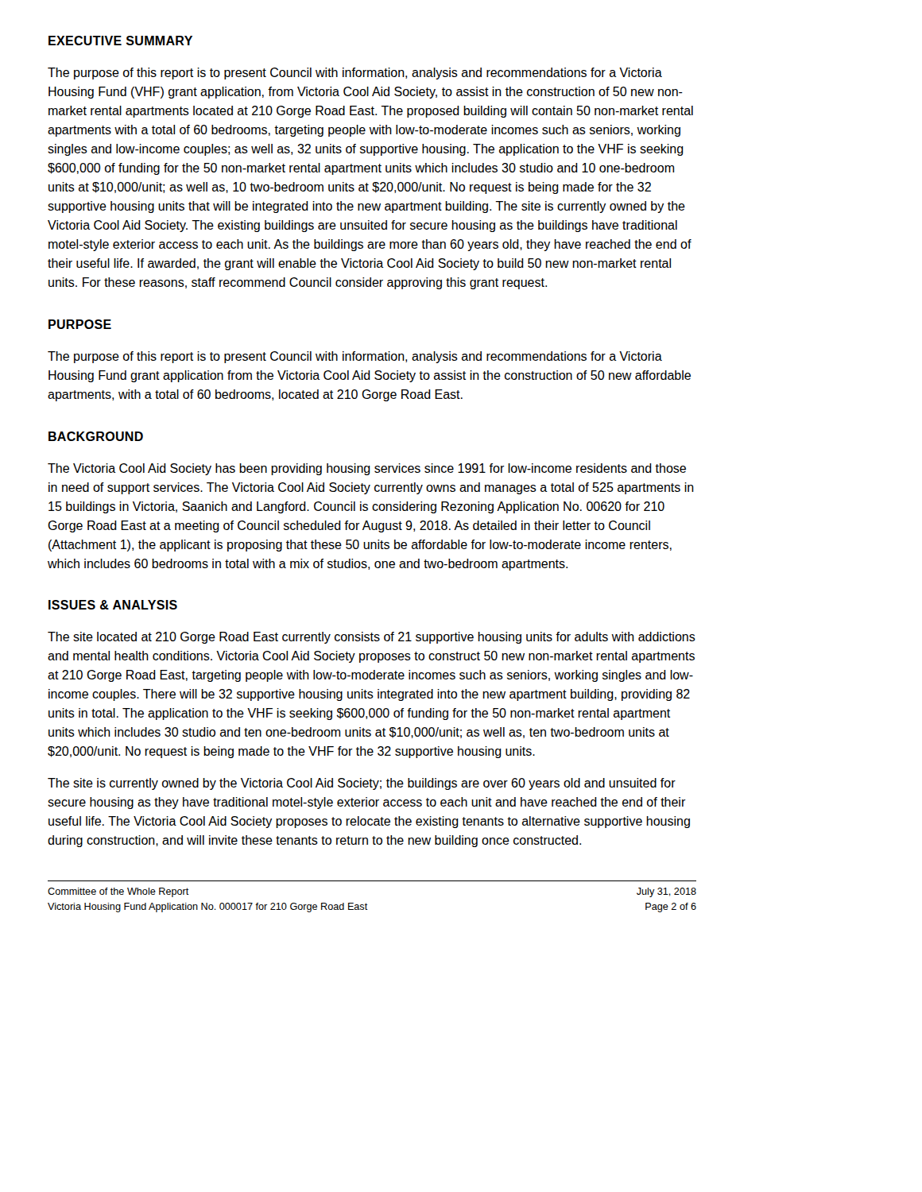EXECUTIVE SUMMARY
The purpose of this report is to present Council with information, analysis and recommendations for a Victoria Housing Fund (VHF) grant application, from Victoria Cool Aid Society, to assist in the construction of 50 new non-market rental apartments located at 210 Gorge Road East. The proposed building will contain 50 non-market rental apartments with a total of 60 bedrooms, targeting people with low-to-moderate incomes such as seniors, working singles and low-income couples; as well as, 32 units of supportive housing. The application to the VHF is seeking $600,000 of funding for the 50 non-market rental apartment units which includes 30 studio and 10 one-bedroom units at $10,000/unit; as well as, 10 two-bedroom units at $20,000/unit. No request is being made for the 32 supportive housing units that will be integrated into the new apartment building. The site is currently owned by the Victoria Cool Aid Society. The existing buildings are unsuited for secure housing as the buildings have traditional motel-style exterior access to each unit. As the buildings are more than 60 years old, they have reached the end of their useful life. If awarded, the grant will enable the Victoria Cool Aid Society to build 50 new non-market rental units. For these reasons, staff recommend Council consider approving this grant request.
PURPOSE
The purpose of this report is to present Council with information, analysis and recommendations for a Victoria Housing Fund grant application from the Victoria Cool Aid Society to assist in the construction of 50 new affordable apartments, with a total of 60 bedrooms, located at 210 Gorge Road East.
BACKGROUND
The Victoria Cool Aid Society has been providing housing services since 1991 for low-income residents and those in need of support services. The Victoria Cool Aid Society currently owns and manages a total of 525 apartments in 15 buildings in Victoria, Saanich and Langford. Council is considering Rezoning Application No. 00620 for 210 Gorge Road East at a meeting of Council scheduled for August 9, 2018. As detailed in their letter to Council (Attachment 1), the applicant is proposing that these 50 units be affordable for low-to-moderate income renters, which includes 60 bedrooms in total with a mix of studios, one and two-bedroom apartments.
ISSUES & ANALYSIS
The site located at 210 Gorge Road East currently consists of 21 supportive housing units for adults with addictions and mental health conditions. Victoria Cool Aid Society proposes to construct 50 new non-market rental apartments at 210 Gorge Road East, targeting people with low-to-moderate incomes such as seniors, working singles and low-income couples. There will be 32 supportive housing units integrated into the new apartment building, providing 82 units in total. The application to the VHF is seeking $600,000 of funding for the 50 non-market rental apartment units which includes 30 studio and ten one-bedroom units at $10,000/unit; as well as, ten two-bedroom units at $20,000/unit. No request is being made to the VHF for the 32 supportive housing units.
The site is currently owned by the Victoria Cool Aid Society; the buildings are over 60 years old and unsuited for secure housing as they have traditional motel-style exterior access to each unit and have reached the end of their useful life. The Victoria Cool Aid Society proposes to relocate the existing tenants to alternative supportive housing during construction, and will invite these tenants to return to the new building once constructed.
Committee of the Whole Report
Victoria Housing Fund Application No. 000017 for 210 Gorge Road East
July 31, 2018
Page 2 of 6